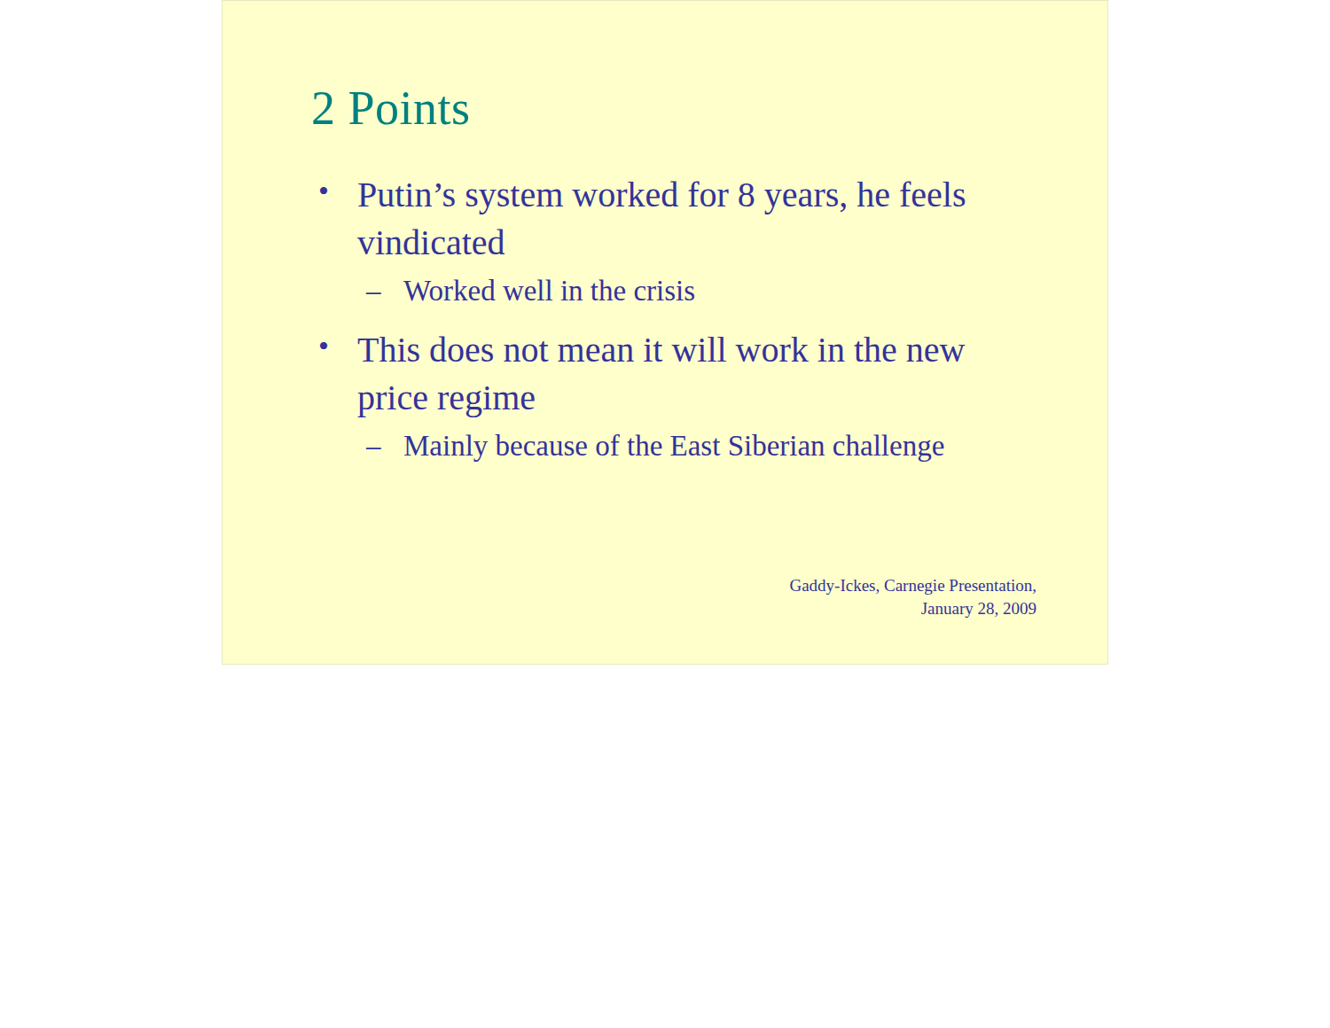2 Points
Putin’s system worked for 8 years, he feels vindicated
Worked well in the crisis
This does not mean it will work in the new price regime
Mainly because of the East Siberian challenge
Gaddy-Ickes, Carnegie Presentation,
January 28, 2009